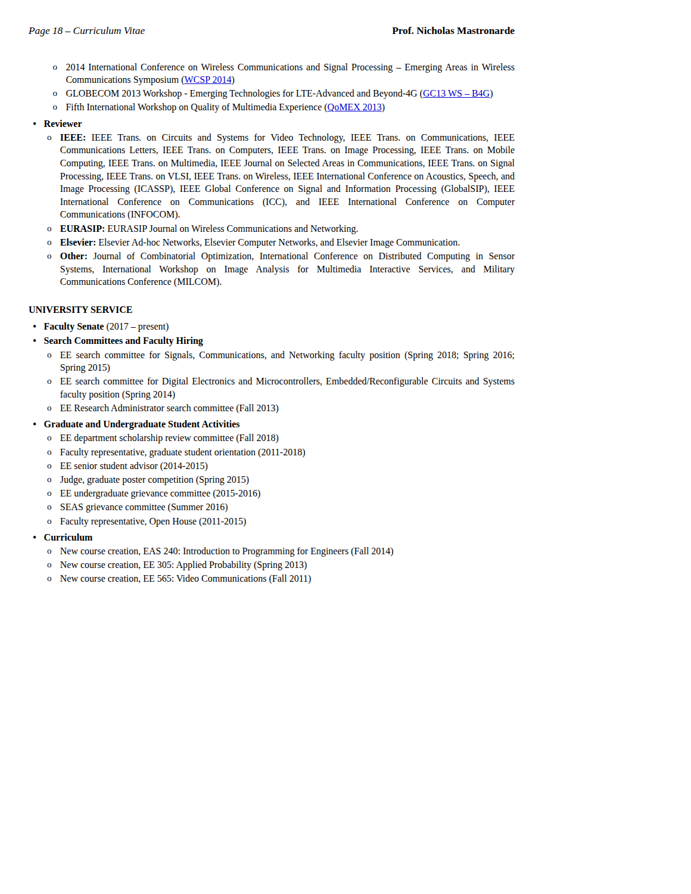Page 18 – Curriculum Vitae Prof. Nicholas Mastronarde
2014 International Conference on Wireless Communications and Signal Processing – Emerging Areas in Wireless Communications Symposium (WCSP 2014)
GLOBECOM 2013 Workshop - Emerging Technologies for LTE-Advanced and Beyond-4G (GC13 WS – B4G)
Fifth International Workshop on Quality of Multimedia Experience (QoMEX 2013)
Reviewer
IEEE: IEEE Trans. on Circuits and Systems for Video Technology, IEEE Trans. on Communications, IEEE Communications Letters, IEEE Trans. on Computers, IEEE Trans. on Image Processing, IEEE Trans. on Mobile Computing, IEEE Trans. on Multimedia, IEEE Journal on Selected Areas in Communications, IEEE Trans. on Signal Processing, IEEE Trans. on VLSI, IEEE Trans. on Wireless, IEEE International Conference on Acoustics, Speech, and Image Processing (ICASSP), IEEE Global Conference on Signal and Information Processing (GlobalSIP), IEEE International Conference on Communications (ICC), and IEEE International Conference on Computer Communications (INFOCOM).
EURASIP: EURASIP Journal on Wireless Communications and Networking.
Elsevier: Elsevier Ad-hoc Networks, Elsevier Computer Networks, and Elsevier Image Communication.
Other: Journal of Combinatorial Optimization, International Conference on Distributed Computing in Sensor Systems, International Workshop on Image Analysis for Multimedia Interactive Services, and Military Communications Conference (MILCOM).
UNIVERSITY SERVICE
Faculty Senate (2017 – present)
Search Committees and Faculty Hiring
EE search committee for Signals, Communications, and Networking faculty position (Spring 2018; Spring 2016; Spring 2015)
EE search committee for Digital Electronics and Microcontrollers, Embedded/Reconfigurable Circuits and Systems faculty position (Spring 2014)
EE Research Administrator search committee (Fall 2013)
Graduate and Undergraduate Student Activities
EE department scholarship review committee (Fall 2018)
Faculty representative, graduate student orientation (2011-2018)
EE senior student advisor (2014-2015)
Judge, graduate poster competition (Spring 2015)
EE undergraduate grievance committee (2015-2016)
SEAS grievance committee (Summer 2016)
Faculty representative, Open House (2011-2015)
Curriculum
New course creation, EAS 240: Introduction to Programming for Engineers (Fall 2014)
New course creation, EE 305: Applied Probability (Spring 2013)
New course creation, EE 565: Video Communications (Fall 2011)